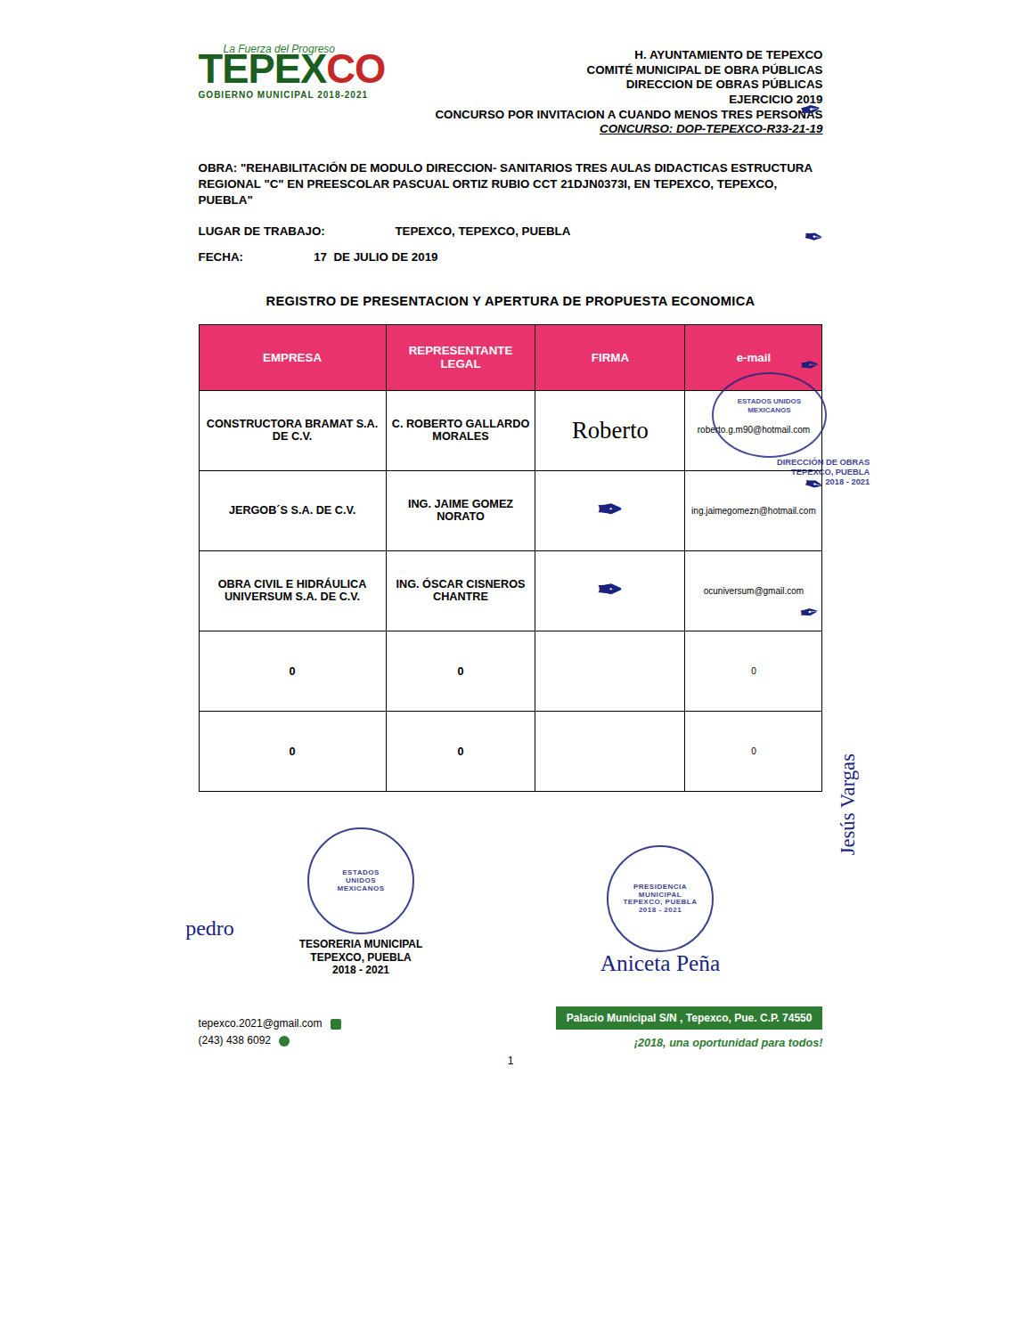✒ ✒ ✒ ✒ ✒ Jesús Vargas
La Fuerza del Progreso
TEPEXCO
GOBIERNO MUNICIPAL 2018-2021
H. AYUNTAMIENTO DE TEPEXCO
COMITÉ MUNICIPAL DE OBRA PÚBLICAS
DIRECCION DE OBRAS PÚBLICAS
EJERCICIO 2019
CONCURSO POR INVITACION A CUANDO MENOS TRES PERSONAS
CONCURSO: DOP-TEPEXCO-R33-21-19
OBRA: "REHABILITACIÓN DE MODULO DIRECCION- SANITARIOS TRES AULAS DIDACTICAS ESTRUCTURA REGIONAL "C" EN PREESCOLAR PASCUAL ORTIZ RUBIO CCT 21DJN0373I, EN TEPEXCO, TEPEXCO, PUEBLA"
LUGAR DE TRABAJO: TEPEXCO, TEPEXCO, PUEBLA
FECHA: 17 DE JULIO DE 2019
REGISTRO DE PRESENTACION Y APERTURA DE PROPUESTA ECONOMICA
| EMPRESA | REPRESENTANTE LEGAL | FIRMA | e-mail |
| --- | --- | --- | --- |
| CONSTRUCTORA BRAMAT S.A. DE C.V. | C. ROBERTO GALLARDO MORALES | Roberto | roberto.g.m90@hotmail.com |
| JERGOB´S S.A. DE C.V. | ING. JAIME GOMEZ NORATO | ✒ | ing.jaimegomezn@hotmail.com |
| OBRA CIVIL E HIDRÁULICA UNIVERSUM S.A. DE C.V. | ING. ÓSCAR CISNEROS CHANTRE | ✒ | ocuniversum@gmail.com |
| 0 | 0 | | 0 |
| 0 | 0 | | 0 |
ESTADOS UNIDOS
MEXICANOS
DIRECCIÓN DE OBRAS
TEPEXCO, PUEBLA
2018 - 2021
ESTADOS
UNIDOS
MEXICANOS
pedro
TESORERIA MUNICIPAL
TEPEXCO, PUEBLA
2018 - 2021
PRESIDENCIA MUNICIPAL
TEPEXCO, PUEBLA
2018 - 2021
Aniceta Peña
tepexco.2021@gmail.com
(243) 438 6092
Palacio Municipal S/N , Tepexco, Pue. C.P. 74550
¡2018, una oportunidad para todos!
1